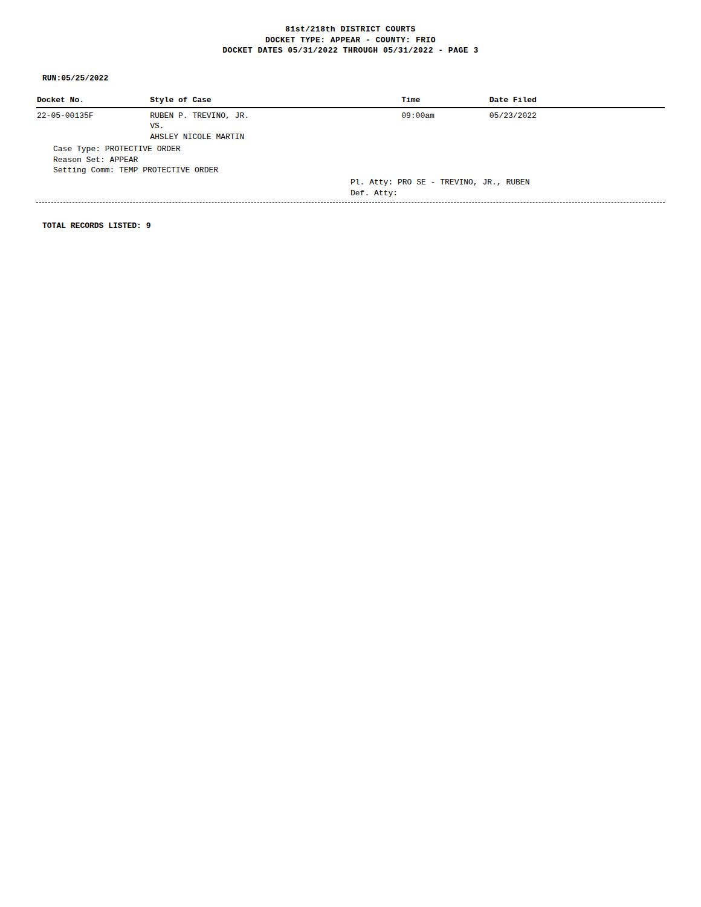81st/218th DISTRICT COURTS
DOCKET TYPE: APPEAR - COUNTY: FRIO
DOCKET DATES 05/31/2022 THROUGH 05/31/2022 - PAGE 3
RUN:05/25/2022
| Docket No. | Style of Case | Time | Date Filed |
| --- | --- | --- | --- |
| 22-05-00135F | RUBEN P. TREVINO, JR. VS. AHSLEY NICOLE MARTIN | 09:00am | 05/23/2022 |
Case Type: PROTECTIVE ORDER
Reason Set: APPEAR
Setting Comm: TEMP PROTECTIVE ORDER
Pl. Atty: PRO SE - TREVINO, JR., RUBEN
Def. Atty:
TOTAL RECORDS LISTED: 9